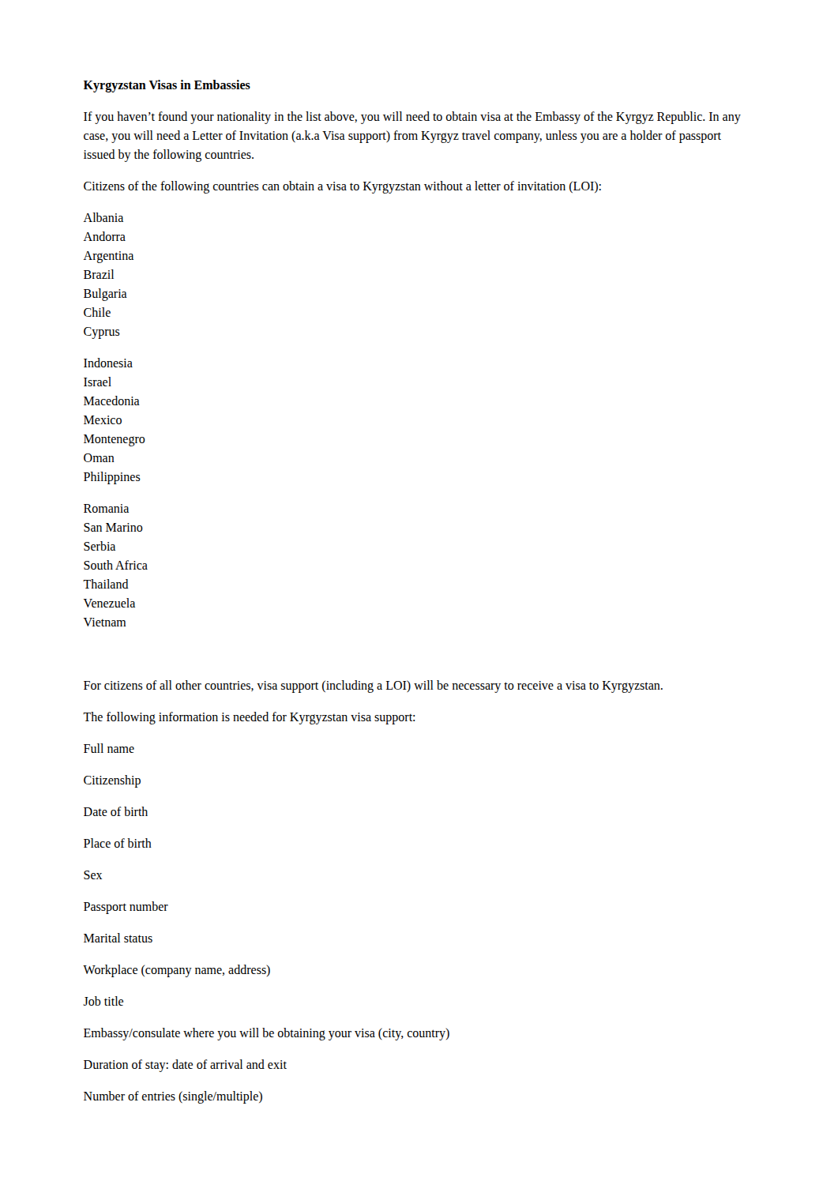Kyrgyzstan Visas in Embassies
If you haven’t found your nationality in the list above, you will need to obtain visa at the Embassy of the Kyrgyz Republic. In any case, you will need a Letter of Invitation (a.k.a Visa support) from Kyrgyz travel company, unless you are a holder of passport issued by the following countries.
Citizens of the following countries can obtain a visa to Kyrgyzstan without a letter of invitation (LOI):
Albania
Andorra
Argentina
Brazil
Bulgaria
Chile
Cyprus
Indonesia
Israel
Macedonia
Mexico
Montenegro
Oman
Philippines
Romania
San Marino
Serbia
South Africa
Thailand
Venezuela
Vietnam
For citizens of all other countries, visa support (including a LOI) will be necessary to receive a visa to Kyrgyzstan.
The following information is needed for Kyrgyzstan visa support:
Full name
Citizenship
Date of birth
Place of birth
Sex
Passport number
Marital status
Workplace (company name, address)
Job title
Embassy/consulate where you will be obtaining your visa (city, country)
Duration of stay: date of arrival and exit
Number of entries (single/multiple)